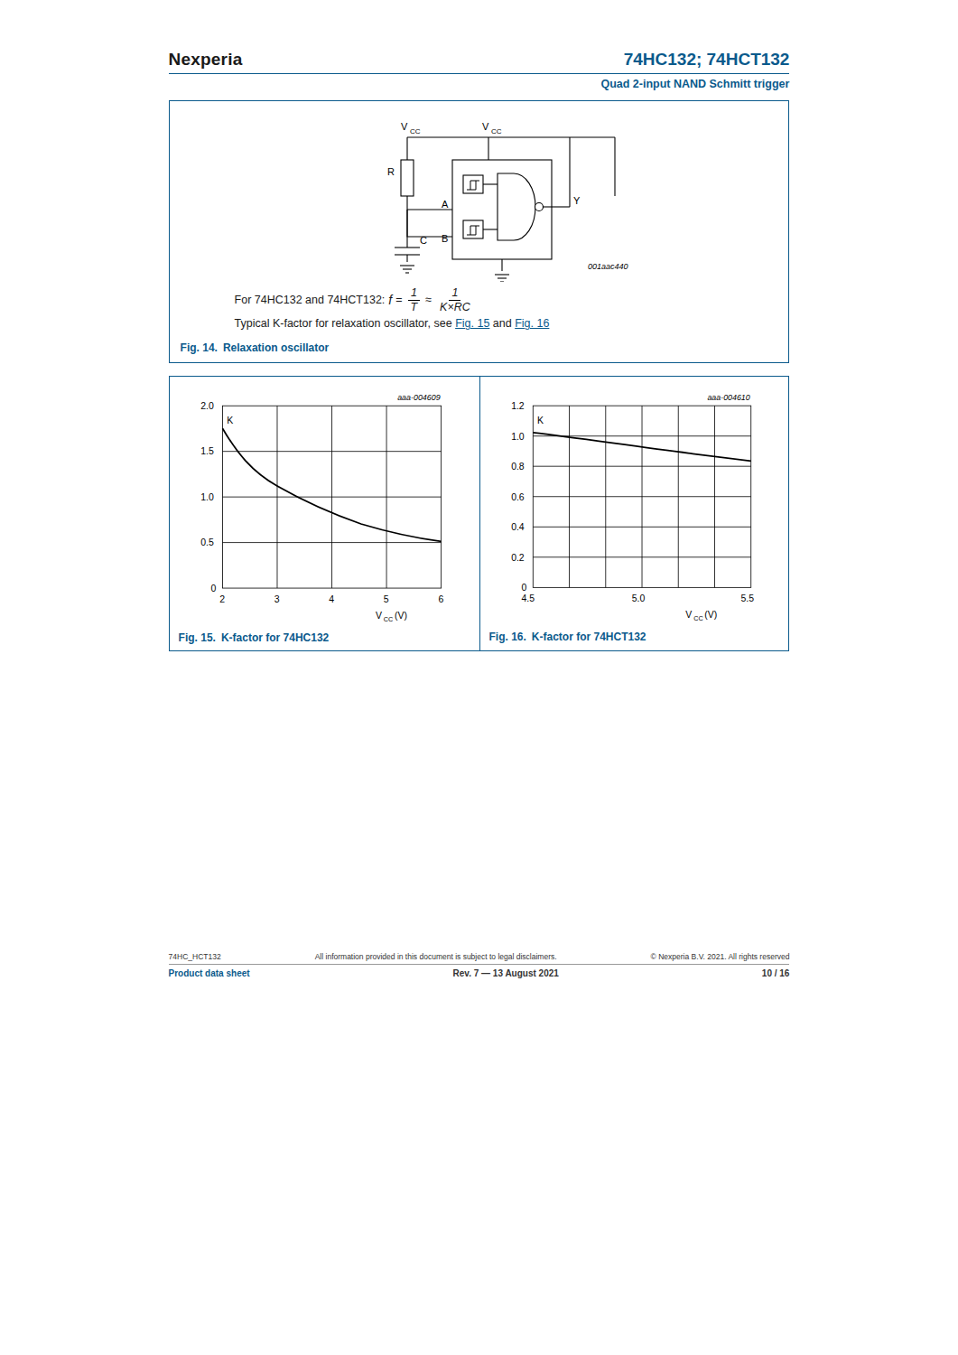Nexperia
74HC132; 74HCT132
Quad 2-input NAND Schmitt trigger
V CC V CC R C A B Y 001aac440
For 74HC132 and 74HCT132: f = 1 T ≈ 1 K×RC
Typical K-factor for relaxation oscillator, see Fig. 15 and Fig. 16
Fig. 14. Relaxation oscillator
2.0 1.5 1.0 0.5 0 2 3 4 5 6 K V CC (V) aaa-004609
Fig. 15. K-factor for 74HC132
1.2 1.0 0.8 0.6 0.4 0.2 0 4.5 5.0 5.5 K V CC (V) aaa-004610
Fig. 16. K-factor for 74HCT132
74HC_HCT132
All information provided in this document is subject to legal disclaimers.
© Nexperia B.V. 2021. All rights reserved
Product data sheet
Rev. 7 — 13 August 2021
10 / 16